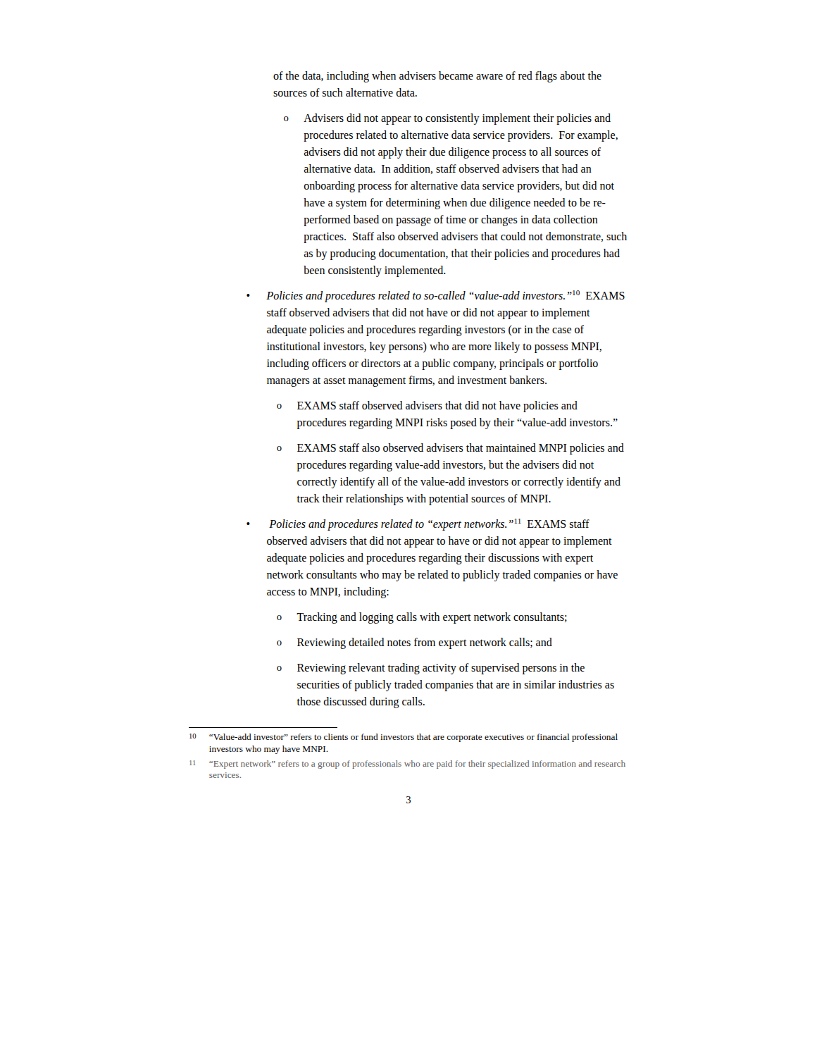of the data, including when advisers became aware of red flags about the sources of such alternative data.
Advisers did not appear to consistently implement their policies and procedures related to alternative data service providers. For example, advisers did not apply their due diligence process to all sources of alternative data. In addition, staff observed advisers that had an onboarding process for alternative data service providers, but did not have a system for determining when due diligence needed to be re-performed based on passage of time or changes in data collection practices. Staff also observed advisers that could not demonstrate, such as by producing documentation, that their policies and procedures had been consistently implemented.
Policies and procedures related to so-called “value-add investors.”10 EXAMS staff observed advisers that did not have or did not appear to implement adequate policies and procedures regarding investors (or in the case of institutional investors, key persons) who are more likely to possess MNPI, including officers or directors at a public company, principals or portfolio managers at asset management firms, and investment bankers.
EXAMS staff observed advisers that did not have policies and procedures regarding MNPI risks posed by their “value-add investors.”
EXAMS staff also observed advisers that maintained MNPI policies and procedures regarding value-add investors, but the advisers did not correctly identify all of the value-add investors or correctly identify and track their relationships with potential sources of MNPI.
Policies and procedures related to “expert networks.”11 EXAMS staff observed advisers that did not appear to have or did not appear to implement adequate policies and procedures regarding their discussions with expert network consultants who may be related to publicly traded companies or have access to MNPI, including:
Tracking and logging calls with expert network consultants;
Reviewing detailed notes from expert network calls; and
Reviewing relevant trading activity of supervised persons in the securities of publicly traded companies that are in similar industries as those discussed during calls.
10
“Value-add investor” refers to clients or fund investors that are corporate executives or financial professional investors who may have MNPI.
11
“Expert network” refers to a group of professionals who are paid for their specialized information and research services.
3